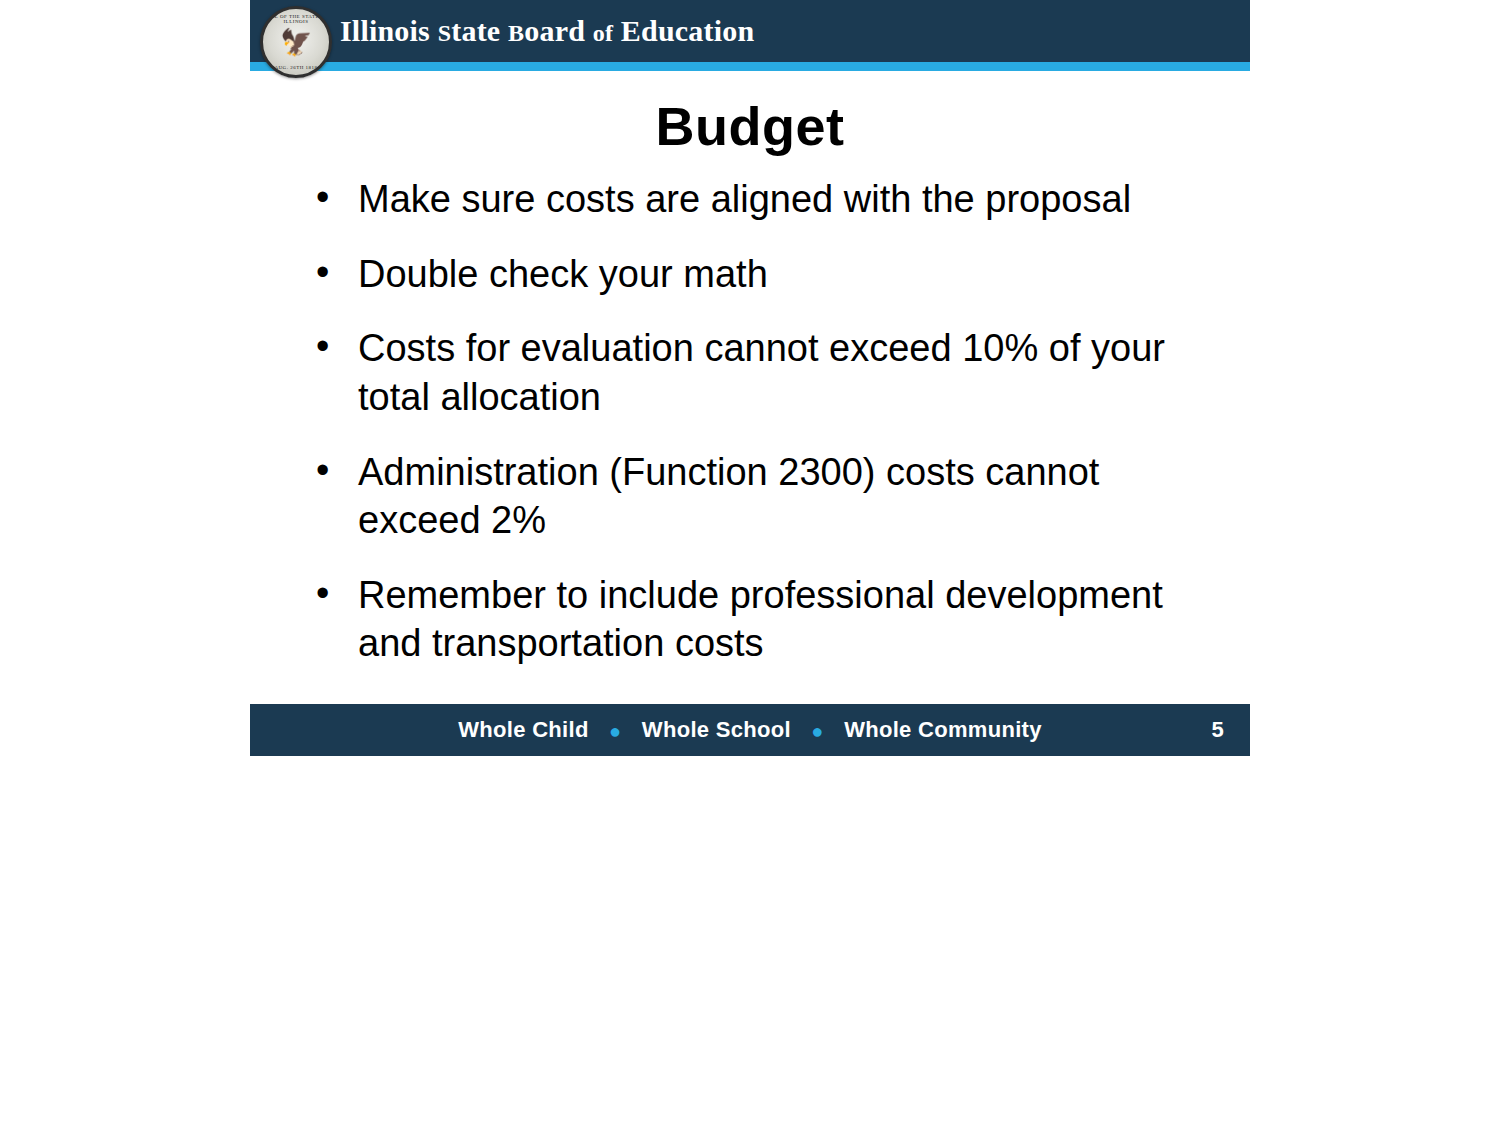Seal of the State of Illinois
🦅
Aug. 26th 1818
Illinois State Board of Education
Budget
Make sure costs are aligned with the proposal
Double check your math
Costs for evaluation cannot exceed 10% of your total allocation
Administration (Function 2300) costs cannot exceed 2%
Remember to include professional development and transportation costs
Whole Child ● Whole School ● Whole Community
5